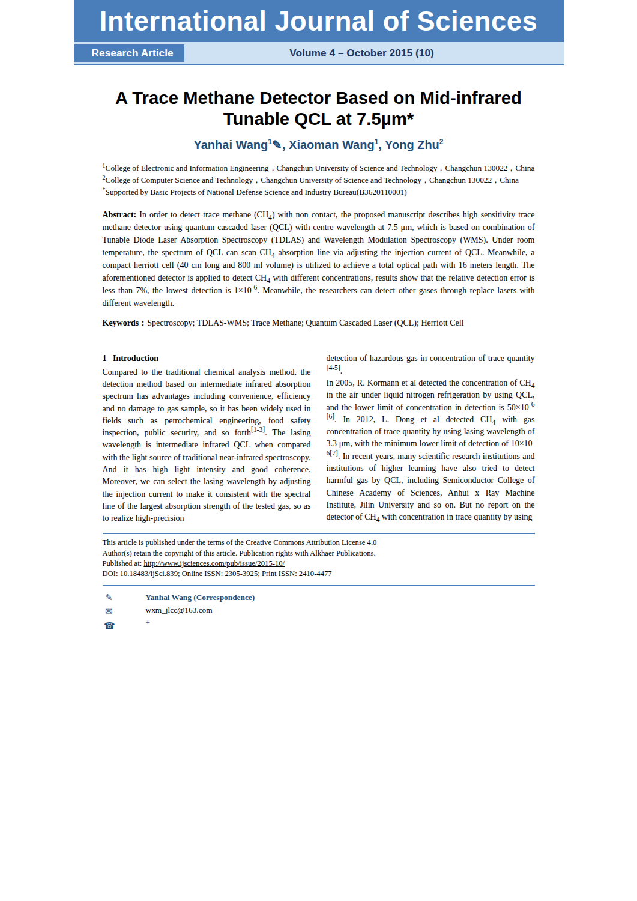International Journal of Sciences
Research Article
Volume 4 – October 2015 (10)
A Trace Methane Detector Based on Mid-infrared
Tunable QCL at 7.5µm*
Yanhai Wang1✎, Xiaoman Wang1, Yong Zhu2
1College of Electronic and Information Engineering，Changchun University of Science and Technology，Changchun 130022，China
2College of Computer Science and Technology，Changchun University of Science and Technology，Changchun 130022，China
*Supported by Basic Projects of National Defense Science and Industry Bureau(B3620110001)
Abstract: In order to detect trace methane (CH4) with non contact, the proposed manuscript describes high sensitivity trace methane detector using quantum cascaded laser (QCL) with centre wavelength at 7.5 μm, which is based on combination of Tunable Diode Laser Absorption Spectroscopy (TDLAS) and Wavelength Modulation Spectroscopy (WMS). Under room temperature, the spectrum of QCL can scan CH4 absorption line via adjusting the injection current of QCL. Meanwhile, a compact herriott cell (40 cm long and 800 ml volume) is utilized to achieve a total optical path with 16 meters length. The aforementioned detector is applied to detect CH4 with different concentrations, results show that the relative detection error is less than 7%, the lowest detection is 1×10-6. Meanwhile, the researchers can detect other gases through replace lasers with different wavelength.
Keywords：Spectroscopy; TDLAS-WMS; Trace Methane; Quantum Cascaded Laser (QCL); Herriott Cell
1 Introduction
Compared to the traditional chemical analysis method, the detection method based on intermediate infrared absorption spectrum has advantages including convenience, efficiency and no damage to gas sample, so it has been widely used in fields such as petrochemical engineering, food safety inspection, public security, and so forth[1-3]. The lasing wavelength is intermediate infrared QCL when compared with the light source of traditional near-infrared spectroscopy. And it has high light intensity and good coherence. Moreover, we can select the lasing wavelength by adjusting the injection current to make it consistent with the spectral line of the largest absorption strength of the tested gas, so as to realize high-precision
detection of hazardous gas in concentration of trace quantity [4-5].
In 2005, R. Kormann et al detected the concentration of CH4 in the air under liquid nitrogen refrigeration by using QCL, and the lower limit of concentration in detection is 50×10-6 [6]. In 2012, L. Dong et al detected CH4 with gas concentration of trace quantity by using lasing wavelength of 3.3 μm, with the minimum lower limit of detection of 10×10-6[7]. In recent years, many scientific research institutions and institutions of higher learning have also tried to detect harmful gas by QCL, including Semiconductor College of Chinese Academy of Sciences, Anhui x Ray Machine Institute, Jilin University and so on. But no report on the detector of CH4 with concentration in trace quantity by using
This article is published under the terms of the Creative Commons Attribution License 4.0
Author(s) retain the copyright of this article. Publication rights with Alkhaer Publications.
Published at: http://www.ijsciences.com/pub/issue/2015-10/
DOI: 10.18483/ijSci.839; Online ISSN: 2305-3925; Print ISSN: 2410-4477
✎
✉
☎
Yanhai Wang (Correspondence)
wxm_jlcc@163.com
+